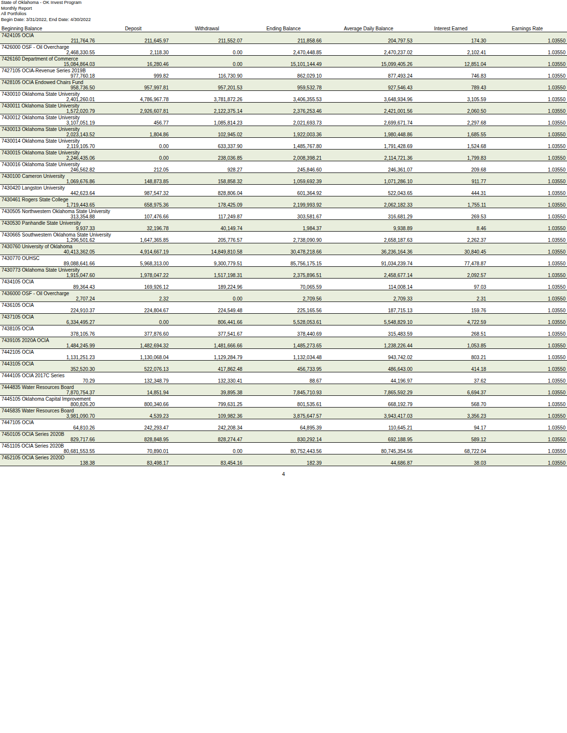State of Oklahoma - OK Invest Program
Monthly Report
All Portfolios
Begin Date: 3/31/2022, End Date: 4/30/2022
| Beginning Balance | Deposit | Withdrawal | Ending Balance | Average Daily Balance | Interest Earned | Earnings Rate |
| --- | --- | --- | --- | --- | --- | --- |
| 7424105 OCIA |
| 211,764.76 | 211,645.97 | 211,552.07 | 211,858.66 | 204,797.53 | 174.30 | 1.03550 |
| 7426000 OSF - Oil Overcharge |
| 2,468,330.55 | 2,118.30 | 0.00 | 2,470,448.85 | 2,470,237.02 | 2,102.41 | 1.03550 |
| 7426160 Department of Commerce |
| 15,084,864.03 | 16,280.46 | 0.00 | 15,101,144.49 | 15,099,405.26 | 12,851.04 | 1.03550 |
| 7427105 OCIA-Revenue Series 2019B |
| 977,760.18 | 999.82 | 116,730.90 | 862,029.10 | 877,493.24 | 746.83 | 1.03550 |
| 7428105 OCIA Endowed Chairs Fund |
| 958,736.50 | 957,997.81 | 957,201.53 | 959,532.78 | 927,546.43 | 789.43 | 1.03550 |
| 7430010 Oklahoma State University |
| 2,401,260.01 | 4,786,967.78 | 3,781,872.26 | 3,406,355.53 | 3,648,934.96 | 3,105.59 | 1.03550 |
| 7430011 Oklahoma State University |
| 1,572,020.79 | 2,926,607.81 | 2,122,375.14 | 2,376,253.46 | 2,421,001.56 | 2,060.50 | 1.03550 |
| 7430012 Oklahoma State University |
| 3,107,051.19 | 456.77 | 1,085,814.23 | 2,021,693.73 | 2,699,671.74 | 2,297.68 | 1.03550 |
| 7430013 Oklahoma State University |
| 2,023,143.52 | 1,804.86 | 102,945.02 | 1,922,003.36 | 1,980,448.86 | 1,685.55 | 1.03550 |
| 7430014 Oklahoma State University |
| 2,119,105.70 | 0.00 | 633,337.90 | 1,485,767.80 | 1,791,428.69 | 1,524.68 | 1.03550 |
| 7430015 Oklahoma State University |
| 2,246,435.06 | 0.00 | 238,036.85 | 2,008,398.21 | 2,114,721.36 | 1,799.83 | 1.03550 |
| 7430016 Oklahoma State University |
| 246,562.82 | 212.05 | 928.27 | 245,846.60 | 246,361.07 | 209.68 | 1.03550 |
| 7430100 Cameron University |
| 1,069,676.86 | 148,873.85 | 158,858.32 | 1,059,692.39 | 1,071,286.10 | 911.77 | 1.03550 |
| 7430420 Langston University |
| 442,623.64 | 987,547.32 | 828,806.04 | 601,364.92 | 522,043.65 | 444.31 | 1.03550 |
| 7430461 Rogers State College |
| 1,719,443.65 | 658,975.36 | 178,425.09 | 2,199,993.92 | 2,062,182.33 | 1,755.11 | 1.03550 |
| 7430505 Northwestern Oklahoma State University |
| 313,354.88 | 107,476.66 | 117,249.87 | 303,581.67 | 316,681.29 | 269.53 | 1.03550 |
| 7430530 Panhandle State University |
| 9,937.33 | 32,196.78 | 40,149.74 | 1,984.37 | 9,938.89 | 8.46 | 1.03550 |
| 7430665 Southwestern Oklahoma State University |
| 1,296,501.62 | 1,647,365.85 | 205,776.57 | 2,738,090.90 | 2,658,187.63 | 2,262.37 | 1.03550 |
| 7430760 University of Oklahoma |
| 40,413,362.05 | 4,914,667.19 | 14,849,810.58 | 30,478,218.66 | 36,236,164.36 | 30,840.45 | 1.03550 |
| 7430770 OUHSC |
| 89,088,641.66 | 5,968,313.00 | 9,300,779.51 | 85,756,175.15 | 91,034,239.74 | 77,478.87 | 1.03550 |
| 7430773 Oklahoma State University |
| 1,915,047.60 | 1,978,047.22 | 1,517,198.31 | 2,375,896.51 | 2,458,677.14 | 2,092.57 | 1.03550 |
| 7434105 OCIA |
| 89,364.43 | 169,926.12 | 189,224.96 | 70,065.59 | 114,008.14 | 97.03 | 1.03550 |
| 7436000 OSF - Oil Overcharge |
| 2,707.24 | 2.32 | 0.00 | 2,709.56 | 2,709.33 | 2.31 | 1.03550 |
| 7436105 OCIA |
| 224,910.37 | 224,804.67 | 224,549.48 | 225,165.56 | 187,715.13 | 159.76 | 1.03550 |
| 7437105 OCIA |
| 6,334,495.27 | 0.00 | 806,441.66 | 5,528,053.61 | 5,548,829.10 | 4,722.59 | 1.03550 |
| 7438105 OCIA |
| 378,105.76 | 377,876.60 | 377,541.67 | 378,440.69 | 315,483.59 | 268.51 | 1.03550 |
| 7439105 2020A OCIA |
| 1,484,245.99 | 1,482,694.32 | 1,481,666.66 | 1,485,273.65 | 1,238,226.44 | 1,053.85 | 1.03550 |
| 7442105 OCIA |
| 1,131,251.23 | 1,130,068.04 | 1,129,284.79 | 1,132,034.48 | 943,742.02 | 803.21 | 1.03550 |
| 7443105 OCIA |
| 352,520.30 | 522,076.13 | 417,862.48 | 456,733.95 | 486,643.00 | 414.18 | 1.03550 |
| 7444105 OCIA 2017C Series |
| 70.29 | 132,348.79 | 132,330.41 | 88.67 | 44,196.97 | 37.62 | 1.03550 |
| 7444835 Water Resources Board |
| 7,870,754.37 | 14,851.94 | 39,895.38 | 7,845,710.93 | 7,865,592.29 | 6,694.37 | 1.03550 |
| 7445105 Oklahoma Capital Improvement |
| 800,826.20 | 800,340.66 | 799,631.25 | 801,535.61 | 668,192.79 | 568.70 | 1.03550 |
| 7445835 Water Resources Board |
| 3,981,090.70 | 4,539.23 | 109,982.36 | 3,875,647.57 | 3,943,417.03 | 3,356.23 | 1.03550 |
| 7447105 OCIA |
| 64,810.26 | 242,293.47 | 242,208.34 | 64,895.39 | 110,645.21 | 94.17 | 1.03550 |
| 7450105 OCIA Series 2020B |
| 829,717.66 | 828,848.95 | 828,274.47 | 830,292.14 | 692,188.95 | 589.12 | 1.03550 |
| 7451105 OCIA Series 2020B |
| 80,681,553.55 | 70,890.01 | 0.00 | 80,752,443.56 | 80,745,354.56 | 68,722.04 | 1.03550 |
| 7452105 OCIA Series 2020D |
| 138.38 | 83,498.17 | 83,454.16 | 182.39 | 44,686.87 | 38.03 | 1.03550 |
4